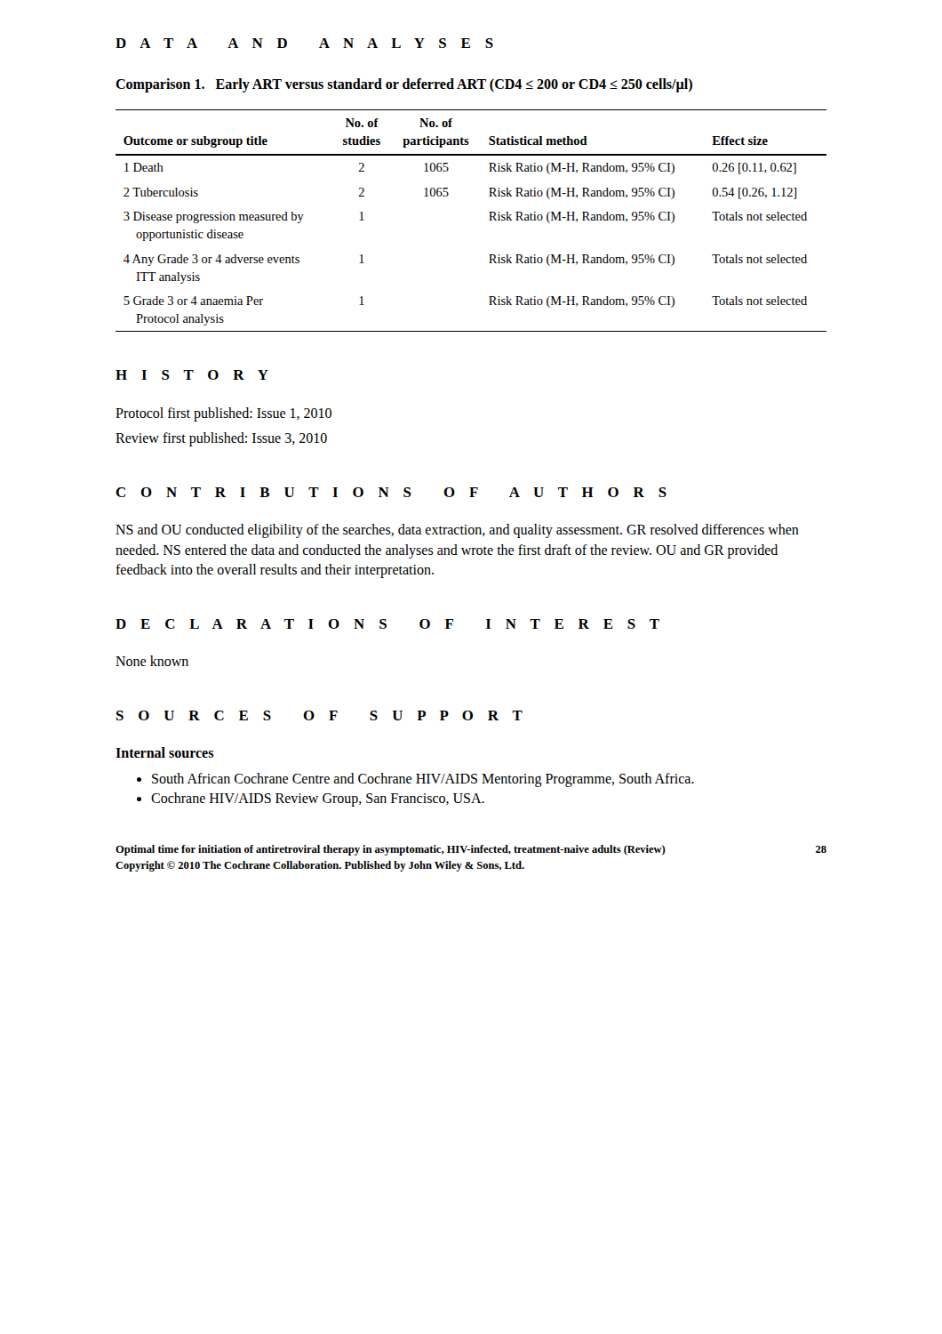D A T A A N D A N A L Y S E S
Comparison 1. Early ART versus standard or deferred ART (CD4 ≤ 200 or CD4 ≤ 250 cells/µl)
| Outcome or subgroup title | No. of studies | No. of participants | Statistical method | Effect size |
| --- | --- | --- | --- | --- |
| 1 Death | 2 | 1065 | Risk Ratio (M-H, Random, 95% CI) | 0.26 [0.11, 0.62] |
| 2 Tuberculosis | 2 | 1065 | Risk Ratio (M-H, Random, 95% CI) | 0.54 [0.26, 1.12] |
| 3 Disease progression measured by opportunistic disease | 1 | | Risk Ratio (M-H, Random, 95% CI) | Totals not selected |
| 4 Any Grade 3 or 4 adverse events ITT analysis | 1 | | Risk Ratio (M-H, Random, 95% CI) | Totals not selected |
| 5 Grade 3 or 4 anaemia Per Protocol analysis | 1 | | Risk Ratio (M-H, Random, 95% CI) | Totals not selected |
H I S T O R Y
Protocol first published: Issue 1, 2010
Review first published: Issue 3, 2010
C O N T R I B U T I O N S O F A U T H O R S
NS and OU conducted eligibility of the searches, data extraction, and quality assessment. GR resolved differences when needed. NS entered the data and conducted the analyses and wrote the first draft of the review. OU and GR provided feedback into the overall results and their interpretation.
D E C L A R A T I O N S O F I N T E R E S T
None known
S O U R C E S O F S U P P O R T
Internal sources
South African Cochrane Centre and Cochrane HIV/AIDS Mentoring Programme, South Africa.
Cochrane HIV/AIDS Review Group, San Francisco, USA.
Optimal time for initiation of antiretroviral therapy in asymptomatic, HIV-infected, treatment-naive adults (Review)
Copyright © 2010 The Cochrane Collaboration. Published by John Wiley & Sons, Ltd.
28